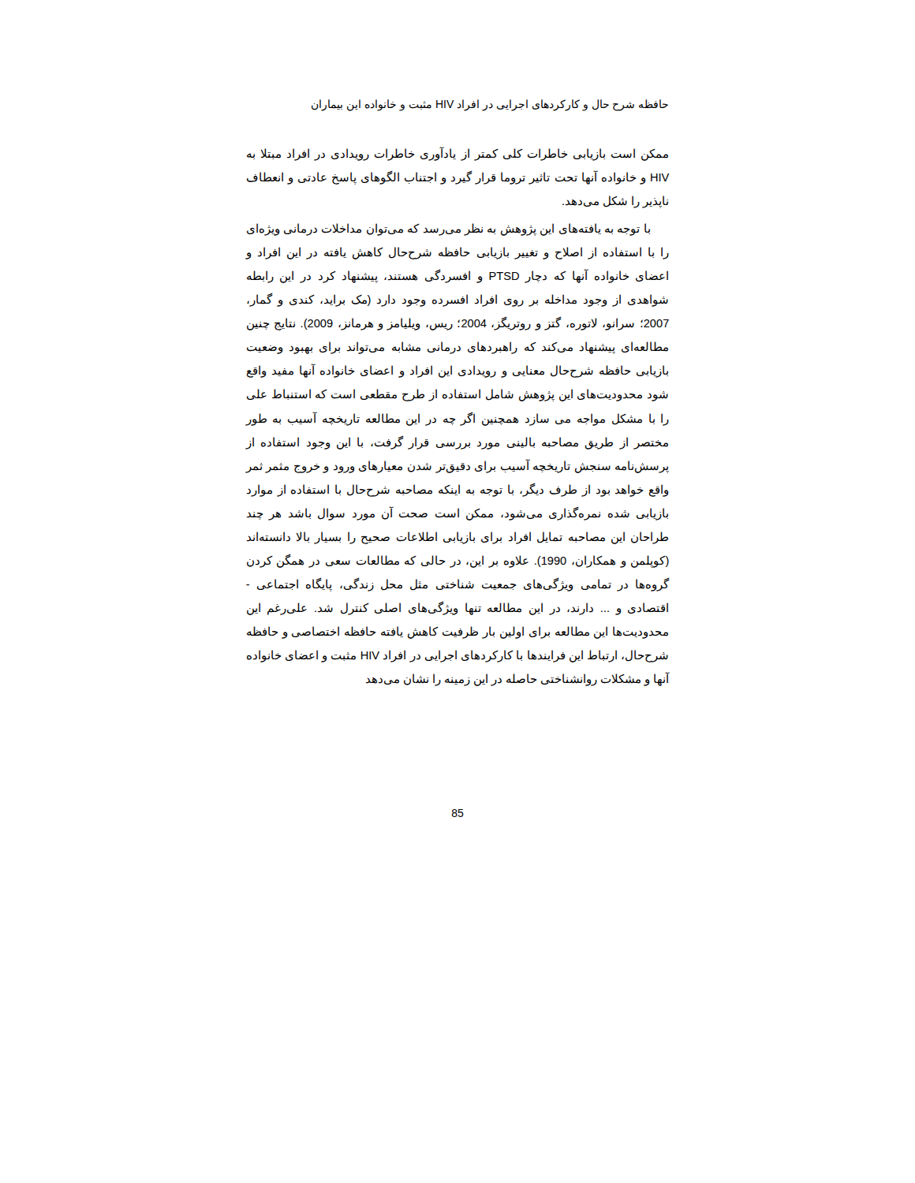حافظه شرح حال و کارکردهای اجرایی در افراد HIV مثبت و خانواده این بیماران
ممکن است بازیابی خاطرات کلی کمتر از یادآوری خاطرات رویدادی در افراد مبتلا به HIV و خانواده آنها تحت تاثیر تروما قرار گیرد و اجتناب الگوهای پاسخ عادتی و انعطاف ناپذیر را شکل می‌دهد.
با توجه به یافته‌های این پژوهش به نظر می‌رسد که می‌توان مداخلات درمانی ویژه‌ای را با استفاده از اصلاح و تغییر بازیابی حافظه شرح‌حال کاهش یافته در این افراد و اعضای خانواده آنها که دچار PTSD و افسردگی هستند، پیشنهاد کرد در این رابطه شواهدی از وجود مداخله بر روی افراد افسرده وجود دارد (مک براید، کندی و گمار، 2007؛ سرانو، لاتوره، گتز و روتریگز، 2004؛ ریس، ویلیامز و هرمانز، 2009). نتایج چنین مطالعه‌ای پیشنهاد می‌کند که راهبردهای درمانی مشابه می‌تواند برای بهبود وضعیت بازیابی حافظه شرح‌حال معنایی و رویدادی این افراد و اعضای خانواده آنها مفید واقع شود محدودیت‌های این پژوهش شامل استفاده از طرح مقطعی است که استنباط علی را با مشکل مواجه می سازد همچنین اگر چه در این مطالعه تاریخچه آسیب به طور مختصر از طریق مصاحبه بالینی مورد بررسی قرار گرفت، با این وجود استفاده از پرسش‌نامه سنجش تاریخچه آسیب برای دقیق‌تر شدن معیارهای ورود و خروج مثمر ثمر واقع خواهد بود از طرف دیگر، با توجه به اینکه مصاحبه شرح‌حال با استفاده از موارد بازیابی شده نمره‌گذاری می‌شود، ممکن است صحت آن مورد سوال باشد هر چند طراحان این مصاحبه تمایل افراد برای بازیابی اطلاعات صحیح را بسیار بالا دانسته‌اند (کوپلمن و همکاران، 1990). علاوه بر این، در حالی که مطالعات سعی در همگن کردن گروه‌ها در تمامی ویژگی‌های جمعیت شناختی مثل محل زندگی، پایگاه اجتماعی - اقتصادی و ... دارند، در این مطالعه تنها ویژگی‌های اصلی کنترل شد. علی‌رغم این محدودیت‌ها این مطالعه برای اولین بار ظرفیت کاهش یافته حافظه اختصاصی و حافظه شرح‌حال، ارتباط این فرایندها با کارکردهای اجرایی در افراد HIV مثبت و اعضای خانواده آنها و مشکلات روانشناختی حاصله در این زمینه را نشان می‌دهد
85